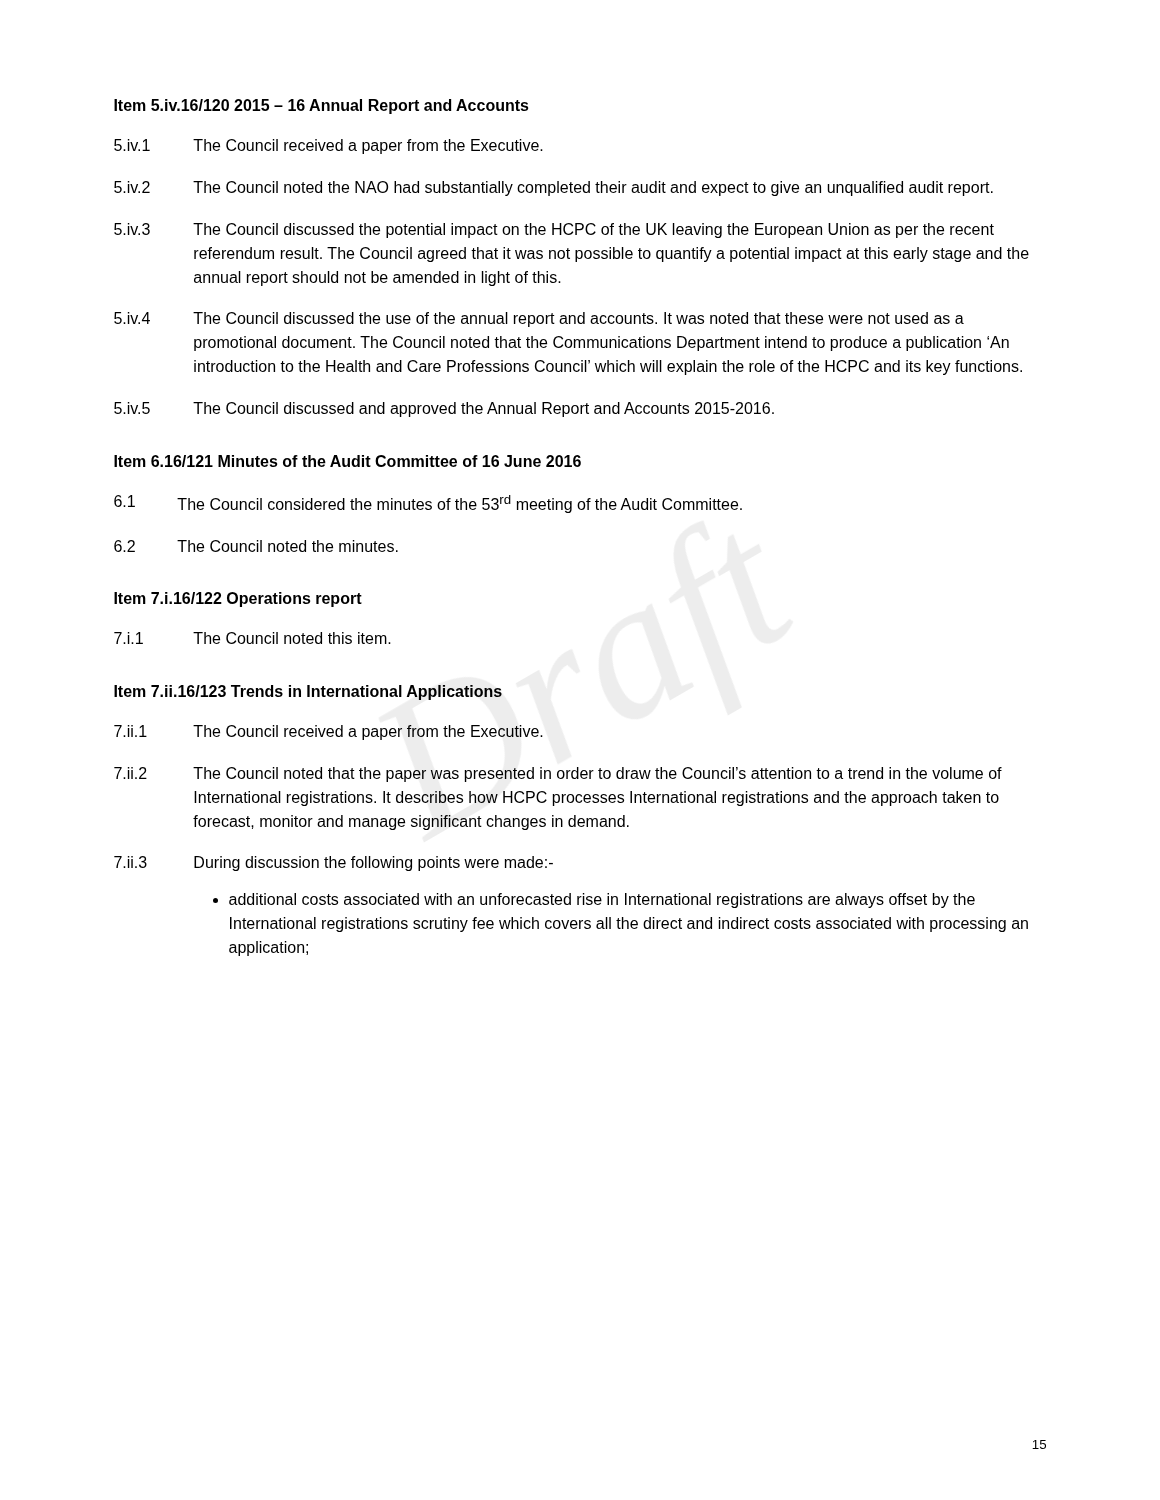Draft
Item 5.iv.16/120 2015 – 16 Annual Report and Accounts
5.iv.1
The Council received a paper from the Executive.
5.iv.2
The Council noted the NAO had substantially completed their audit and expect to give an unqualified audit report.
5.iv.3
The Council discussed the potential impact on the HCPC of the UK leaving the European Union as per the recent referendum result. The Council agreed that it was not possible to quantify a potential impact at this early stage and the annual report should not be amended in light of this.
5.iv.4
The Council discussed the use of the annual report and accounts. It was noted that these were not used as a promotional document. The Council noted that the Communications Department intend to produce a publication ‘An introduction to the Health and Care Professions Council’ which will explain the role of the HCPC and its key functions.
5.iv.5
The Council discussed and approved the Annual Report and Accounts 2015-2016.
Item 6.16/121 Minutes of the Audit Committee of 16 June 2016
6.1
The Council considered the minutes of the 53rd meeting of the Audit Committee.
6.2
The Council noted the minutes.
Item 7.i.16/122 Operations report
7.i.1
The Council noted this item.
Item 7.ii.16/123 Trends in International Applications
7.ii.1
The Council received a paper from the Executive.
7.ii.2
The Council noted that the paper was presented in order to draw the Council’s attention to a trend in the volume of International registrations. It describes how HCPC processes International registrations and the approach taken to forecast, monitor and manage significant changes in demand.
7.ii.3
During discussion the following points were made:-
additional costs associated with an unforecasted rise in International registrations are always offset by the International registrations scrutiny fee which covers all the direct and indirect costs associated with processing an application;
15